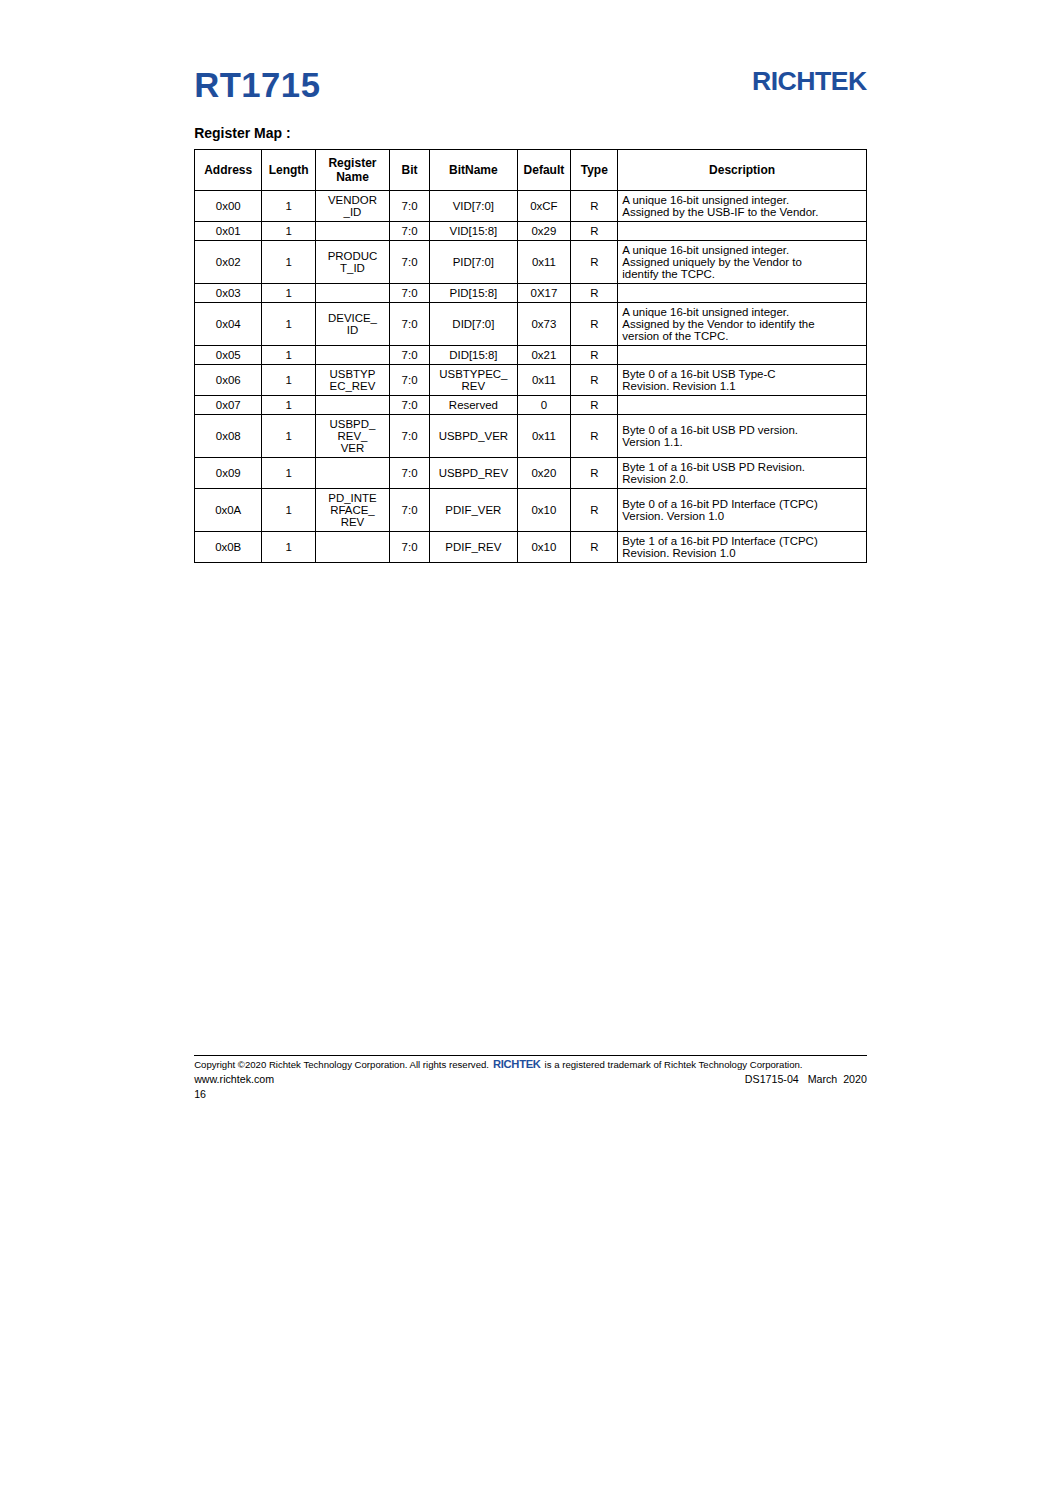RT1715
RICHTEK
Register Map :
| Address | Length | Register Name | Bit | BitName | Default | Type | Description |
| --- | --- | --- | --- | --- | --- | --- | --- |
| 0x00 | 1 | VENDOR _ID | 7:0 | VID[7:0] | 0xCF | R | A unique 16-bit unsigned integer. Assigned by the USB-IF to the Vendor. |
| 0x01 | 1 | | 7:0 | VID[15:8] | 0x29 | R | |
| 0x02 | 1 | PRODUC T_ID | 7:0 | PID[7:0] | 0x11 | R | A unique 16-bit unsigned integer. Assigned uniquely by the Vendor to identify the TCPC. |
| 0x03 | 1 | | 7:0 | PID[15:8] | 0X17 | R | |
| 0x04 | 1 | DEVICE_ ID | 7:0 | DID[7:0] | 0x73 | R | A unique 16-bit unsigned integer. Assigned by the Vendor to identify the version of the TCPC. |
| 0x05 | 1 | | 7:0 | DID[15:8] | 0x21 | R | |
| 0x06 | 1 | USBTYP EC_REV | 7:0 | USBTYPEC_ REV | 0x11 | R | Byte 0 of a 16-bit USB Type-C Revision. Revision 1.1 |
| 0x07 | 1 | | 7:0 | Reserved | 0 | R | |
| 0x08 | 1 | USBPD_ REV_ VER | 7:0 | USBPD_VER | 0x11 | R | Byte 0 of a 16-bit USB PD version. Version 1.1. |
| 0x09 | 1 | | 7:0 | USBPD_REV | 0x20 | R | Byte 1 of a 16-bit USB PD Revision. Revision 2.0. |
| 0x0A | 1 | PD_INTE RFACE_ REV | 7:0 | PDIF_VER | 0x10 | R | Byte 0 of a 16-bit PD Interface (TCPC) Version. Version 1.0 |
| 0x0B | 1 | | 7:0 | PDIF_REV | 0x10 | R | Byte 1 of a 16-bit PD Interface (TCPC) Revision. Revision 1.0 |
Copyright ©2020 Richtek Technology Corporation. All rights reserved. RICHTEK is a registered trademark of Richtek Technology Corporation.
www.richtek.com DS1715-04 March 2020
16